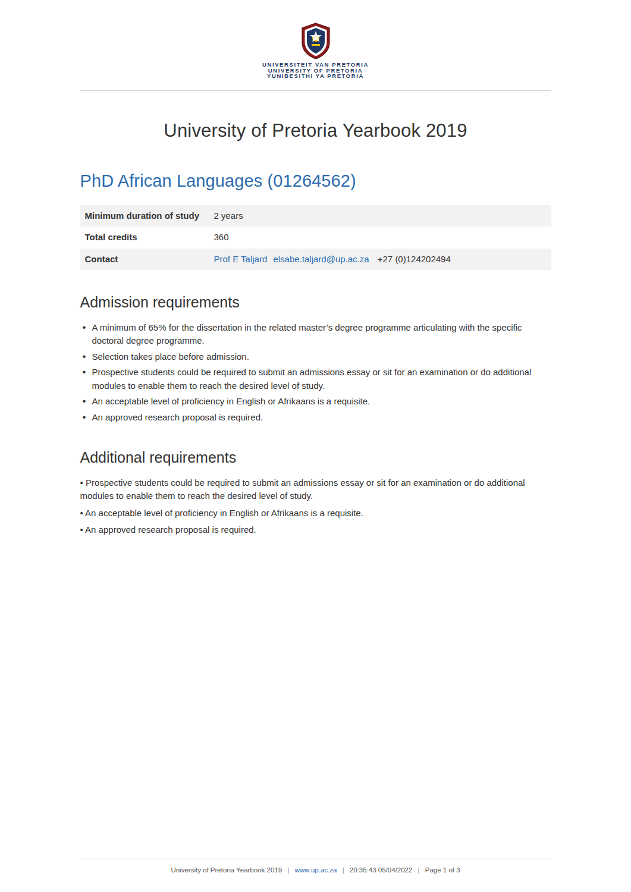Universiteit van Pretoria University of Pretoria Yunibesithi ya Pretoria
University of Pretoria Yearbook 2019
PhD African Languages (01264562)
| Minimum duration of study | 2 years |
| Total credits | 360 |
| Contact | Prof E Taljard elsabe.taljard@up.ac.za +27 (0)124202494 |
Admission requirements
A minimum of 65% for the dissertation in the related master’s degree programme articulating with the specific doctoral degree programme.
Selection takes place before admission.
Prospective students could be required to submit an admissions essay or sit for an examination or do additional modules to enable them to reach the desired level of study.
An acceptable level of proficiency in English or Afrikaans is a requisite.
An approved research proposal is required.
Additional requirements
• Prospective students could be required to submit an admissions essay or sit for an examination or do additional modules to enable them to reach the desired level of study.
• An acceptable level of proficiency in English or Afrikaans is a requisite.
• An approved research proposal is required.
University of Pretoria Yearbook 2019 | www.up.ac.za | 20:35:43 05/04/2022 | Page 1 of 3